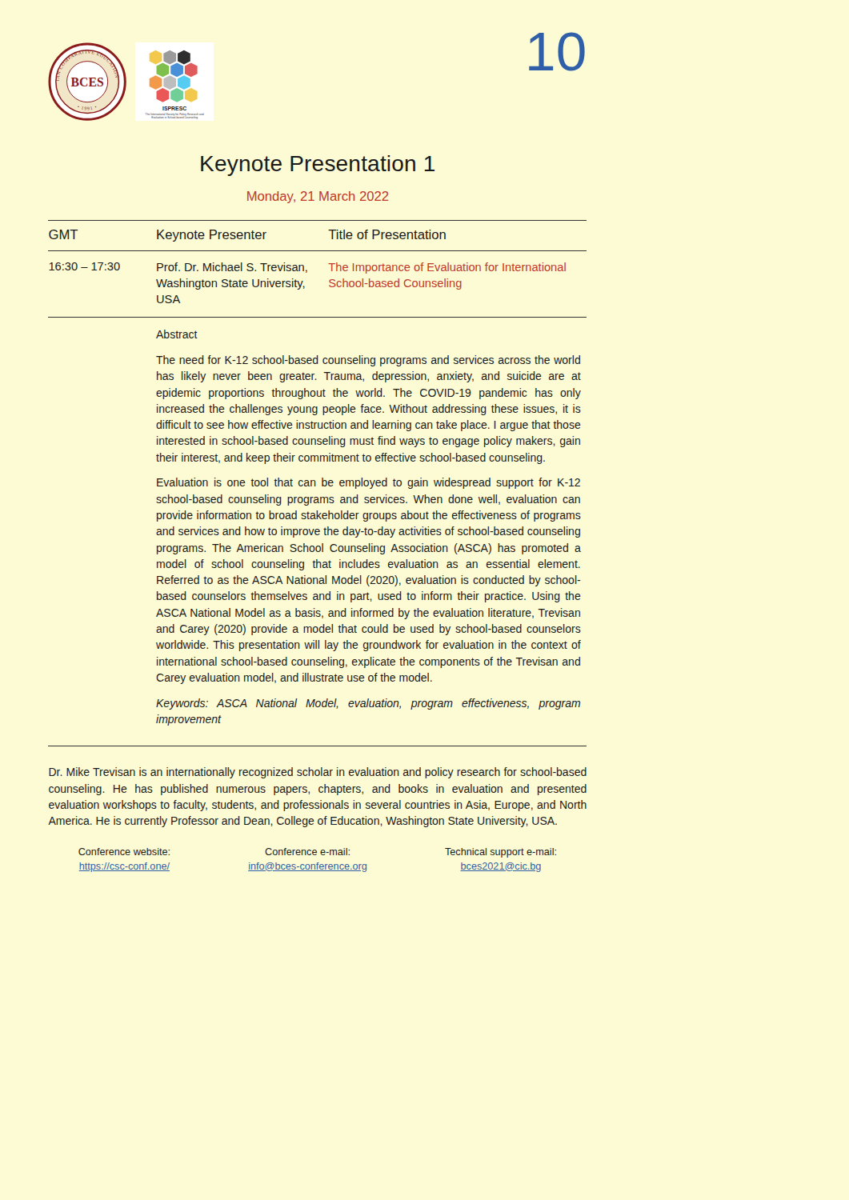10
BCES BULGARIAN COMPARATIVE EDUCATION SOCIETY • 1991 • ISPRESC The International Society for Policy Research and Evaluation in School-based Counseling
Keynote Presentation 1
Monday, 21 March 2022
| GMT | Keynote Presenter | Title of Presentation |
| --- | --- | --- |
| 16:30 – 17:30 | Prof. Dr. Michael S. Trevisan, Washington State University, USA | The Importance of Evaluation for International School-based Counseling |
| | Abstract The need for K-12 school-based counseling programs and services across the world has likely never been greater. Trauma, depression, anxiety, and suicide are at epidemic proportions throughout the world. The COVID-19 pandemic has only increased the challenges young people face. Without addressing these issues, it is difficult to see how effective instruction and learning can take place. I argue that those interested in school-based counseling must find ways to engage policy makers, gain their interest, and keep their commitment to effective school-based counseling. Evaluation is one tool that can be employed to gain widespread support for K-12 school-based counseling programs and services. When done well, evaluation can provide information to broad stakeholder groups about the effectiveness of programs and services and how to improve the day-to-day activities of school-based counseling programs. The American School Counseling Association (ASCA) has promoted a model of school counseling that includes evaluation as an essential element. Referred to as the ASCA National Model (2020), evaluation is conducted by school-based counselors themselves and in part, used to inform their practice. Using the ASCA National Model as a basis, and informed by the evaluation literature, Trevisan and Carey (2020) provide a model that could be used by school-based counselors worldwide. This presentation will lay the groundwork for evaluation in the context of international school-based counseling, explicate the components of the Trevisan and Carey evaluation model, and illustrate use of the model. Keywords: ASCA National Model, evaluation, program effectiveness, program improvement |
Dr. Mike Trevisan is an internationally recognized scholar in evaluation and policy research for school-based counseling. He has published numerous papers, chapters, and books in evaluation and presented evaluation workshops to faculty, students, and professionals in several countries in Asia, Europe, and North America. He is currently Professor and Dean, College of Education, Washington State University, USA.
Conference website:
https://csc-conf.one/
Conference e-mail:
info@bces-conference.org
Technical support e-mail:
bces2021@cic.bg